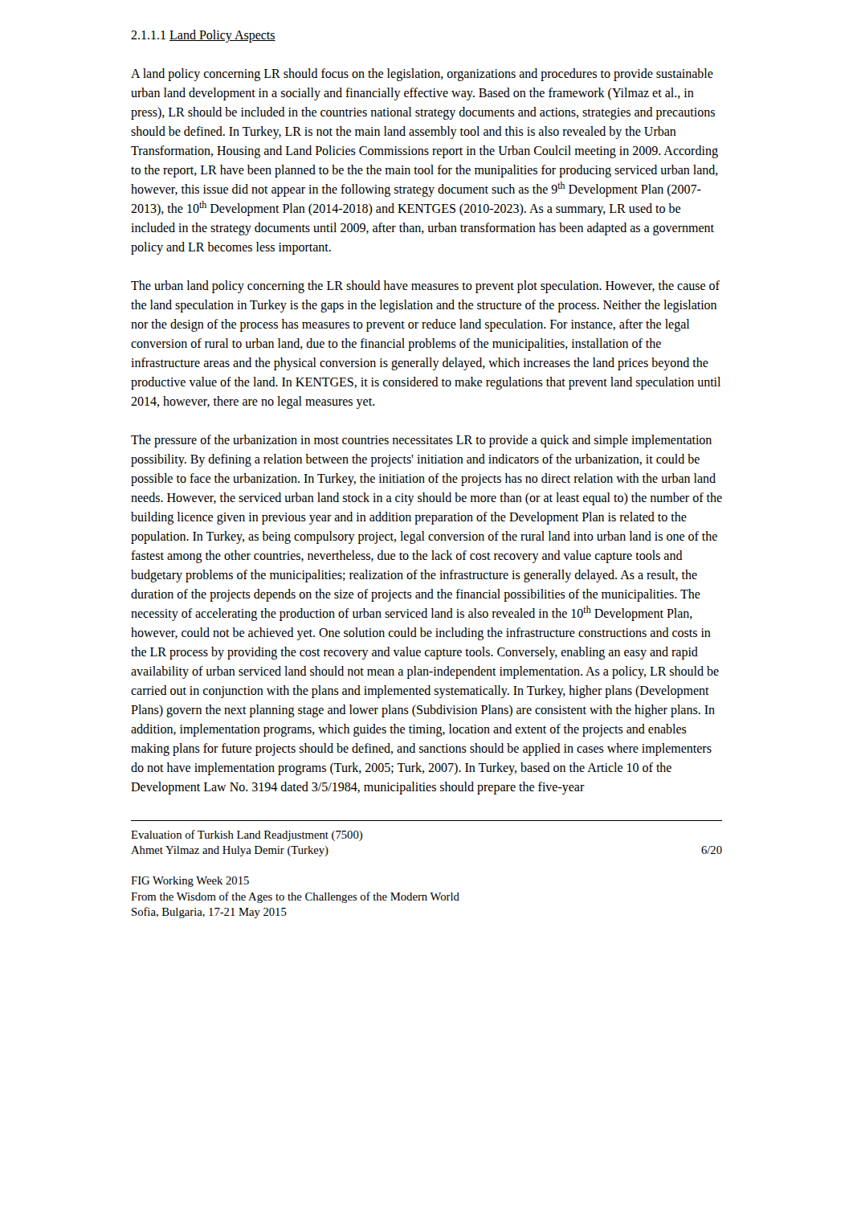2.1.1.1 Land Policy Aspects
A land policy concerning LR should focus on the legislation, organizations and procedures to provide sustainable urban land development in a socially and financially effective way. Based on the framework (Yilmaz et al., in press), LR should be included in the countries national strategy documents and actions, strategies and precautions should be defined. In Turkey, LR is not the main land assembly tool and this is also revealed by the Urban Transformation, Housing and Land Policies Commissions report in the Urban Coulcil meeting in 2009. According to the report, LR have been planned to be the the main tool for the munipalities for producing serviced urban land, however, this issue did not appear in the following strategy document such as the 9th Development Plan (2007-2013), the 10th Development Plan (2014-2018) and KENTGES (2010-2023). As a summary, LR used to be included in the strategy documents until 2009, after than, urban transformation has been adapted as a government policy and LR becomes less important.
The urban land policy concerning the LR should have measures to prevent plot speculation. However, the cause of the land speculation in Turkey is the gaps in the legislation and the structure of the process. Neither the legislation nor the design of the process has measures to prevent or reduce land speculation. For instance, after the legal conversion of rural to urban land, due to the financial problems of the municipalities, installation of the infrastructure areas and the physical conversion is generally delayed, which increases the land prices beyond the productive value of the land. In KENTGES, it is considered to make regulations that prevent land speculation until 2014, however, there are no legal measures yet.
The pressure of the urbanization in most countries necessitates LR to provide a quick and simple implementation possibility. By defining a relation between the projects' initiation and indicators of the urbanization, it could be possible to face the urbanization. In Turkey, the initiation of the projects has no direct relation with the urban land needs. However, the serviced urban land stock in a city should be more than (or at least equal to) the number of the building licence given in previous year and in addition preparation of the Development Plan is related to the population. In Turkey, as being compulsory project, legal conversion of the rural land into urban land is one of the fastest among the other countries, nevertheless, due to the lack of cost recovery and value capture tools and budgetary problems of the municipalities; realization of the infrastructure is generally delayed. As a result, the duration of the projects depends on the size of projects and the financial possibilities of the municipalities. The necessity of accelerating the production of urban serviced land is also revealed in the 10th Development Plan, however, could not be achieved yet. One solution could be including the infrastructure constructions and costs in the LR process by providing the cost recovery and value capture tools. Conversely, enabling an easy and rapid availability of urban serviced land should not mean a plan-independent implementation. As a policy, LR should be carried out in conjunction with the plans and implemented systematically. In Turkey, higher plans (Development Plans) govern the next planning stage and lower plans (Subdivision Plans) are consistent with the higher plans. In addition, implementation programs, which guides the timing, location and extent of the projects and enables making plans for future projects should be defined, and sanctions should be applied in cases where implementers do not have implementation programs (Turk, 2005; Turk, 2007). In Turkey, based on the Article 10 of the Development Law No. 3194 dated 3/5/1984, municipalities should prepare the five-year
Evaluation of Turkish Land Readjustment (7500)
Ahmet Yilmaz and Hulya Demir (Turkey) 6/20
FIG Working Week 2015
From the Wisdom of the Ages to the Challenges of the Modern World
Sofia, Bulgaria, 17-21 May 2015